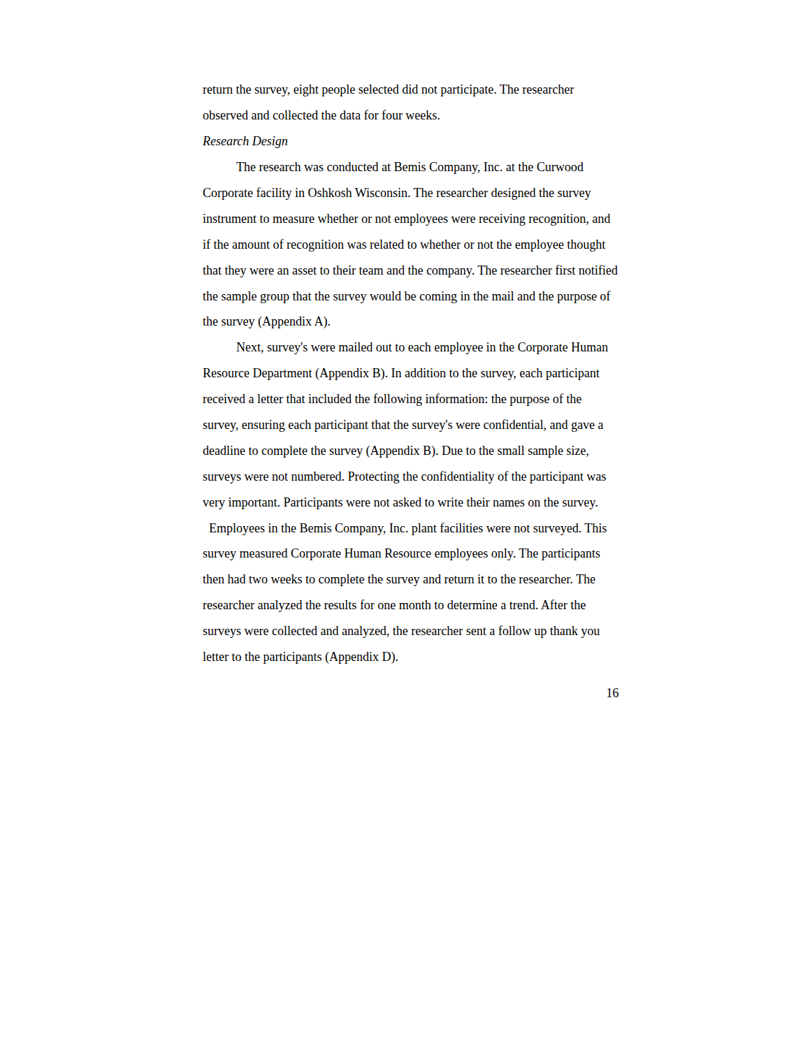return the survey, eight people selected did not participate. The researcher observed and collected the data for four weeks.
Research Design
The research was conducted at Bemis Company, Inc. at the Curwood Corporate facility in Oshkosh Wisconsin. The researcher designed the survey instrument to measure whether or not employees were receiving recognition, and if the amount of recognition was related to whether or not the employee thought that they were an asset to their team and the company. The researcher first notified the sample group that the survey would be coming in the mail and the purpose of the survey (Appendix A).
Next, survey's were mailed out to each employee in the Corporate Human Resource Department (Appendix B). In addition to the survey, each participant received a letter that included the following information: the purpose of the survey, ensuring each participant that the survey's were confidential, and gave a deadline to complete the survey (Appendix B). Due to the small sample size, surveys were not numbered. Protecting the confidentiality of the participant was very important. Participants were not asked to write their names on the survey. Employees in the Bemis Company, Inc. plant facilities were not surveyed. This survey measured Corporate Human Resource employees only. The participants then had two weeks to complete the survey and return it to the researcher. The researcher analyzed the results for one month to determine a trend. After the surveys were collected and analyzed, the researcher sent a follow up thank you letter to the participants (Appendix D).
16